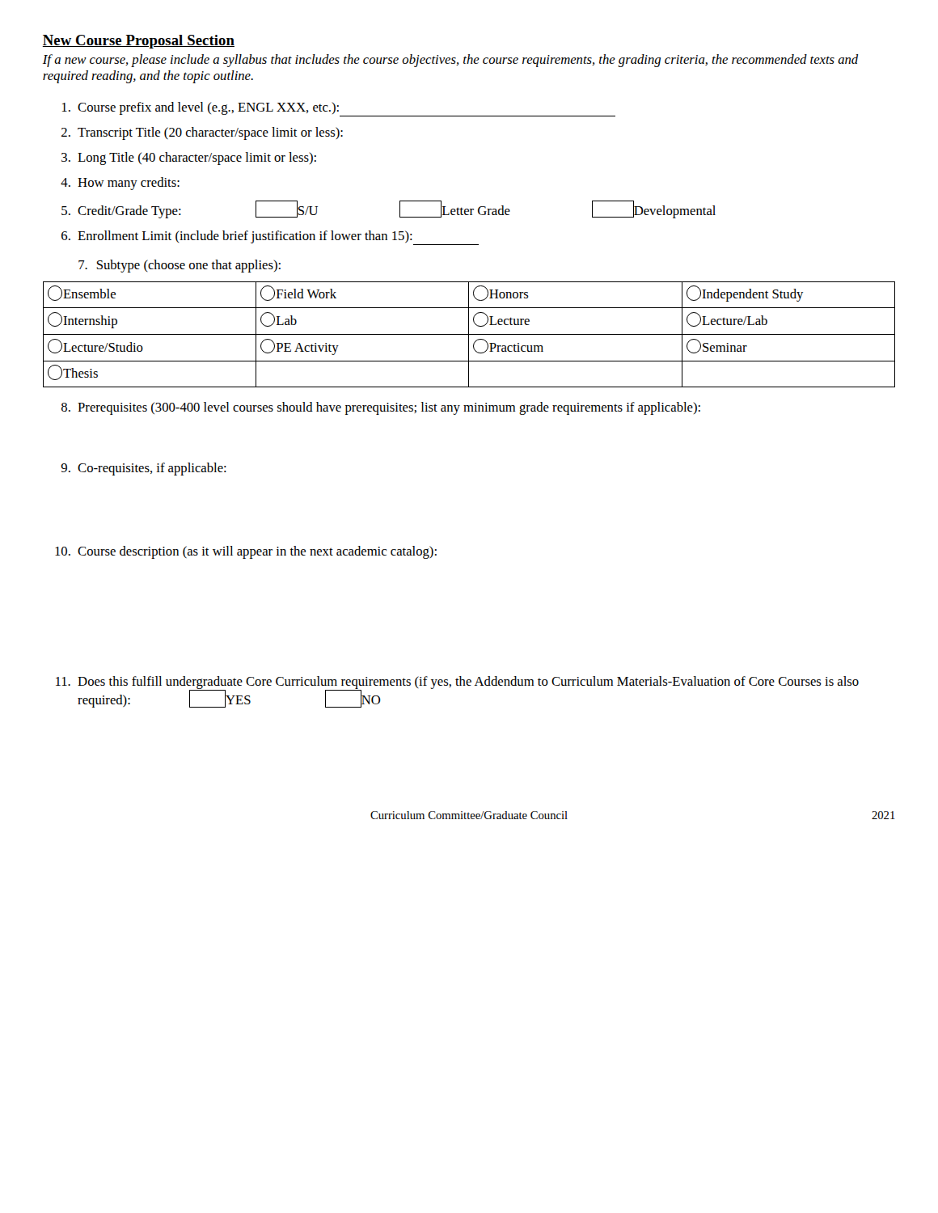New Course Proposal Section
If a new course, please include a syllabus that includes the course objectives, the course requirements, the grading criteria, the recommended texts and required reading, and the topic outline.
Course prefix and level (e.g., ENGL XXX, etc.):
Transcript Title (20 character/space limit or less):
Long Title (40 character/space limit or less):
How many credits:
Credit/Grade Type: S/U Letter Grade Developmental
Enrollment Limit (include brief justification if lower than 15):
7. Subtype (choose one that applies):
| Ensemble | Field Work | Honors | Independent Study |
| Internship | Lab | Lecture | Lecture/Lab |
| Lecture/Studio | PE Activity | Practicum | Seminar |
| Thesis | | | |
Prerequisites (300-400 level courses should have prerequisites; list any minimum grade requirements if applicable):
Co-requisites, if applicable:
Course description (as it will appear in the next academic catalog):
Does this fulfill undergraduate Core Curriculum requirements (if yes, the Addendum to Curriculum Materials-Evaluation of Core Courses is also required): YES NO
Curriculum Committee/Graduate Council
2021